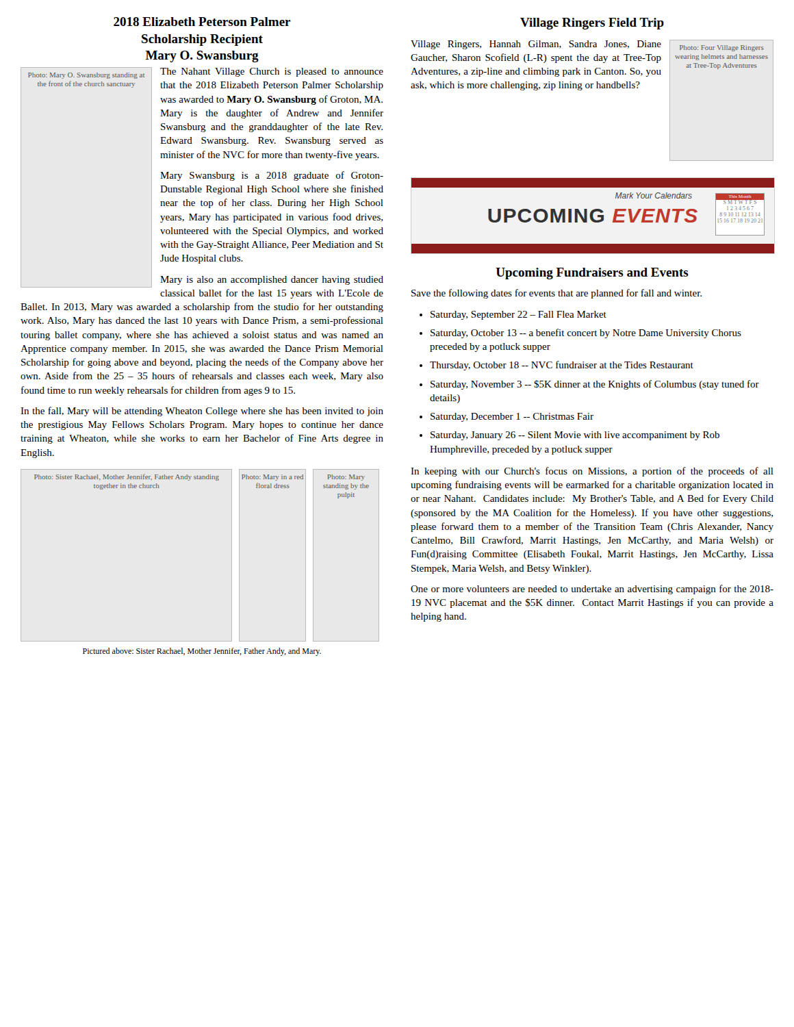2018 Elizabeth Peterson Palmer
Scholarship Recipient
Mary O. Swansburg
Photo: Mary O. Swansburg standing at the front of the church sanctuary
The Nahant Village Church is pleased to announce that the 2018 Elizabeth Peterson Palmer Scholarship was awarded to Mary O. Swansburg of Groton, MA. Mary is the daughter of Andrew and Jennifer Swansburg and the granddaughter of the late Rev. Edward Swansburg. Rev. Swansburg served as minister of the NVC for more than twenty-five years.
Mary Swansburg is a 2018 graduate of Groton-Dunstable Regional High School where she finished near the top of her class. During her High School years, Mary has participated in various food drives, volunteered with the Special Olympics, and worked with the Gay-Straight Alliance, Peer Mediation and St Jude Hospital clubs.
Mary is also an accomplished dancer having studied classical ballet for the last 15 years with L'Ecole de Ballet. In 2013, Mary was awarded a scholarship from the studio for her outstanding work. Also, Mary has danced the last 10 years with Dance Prism, a semi-professional touring ballet company, where she has achieved a soloist status and was named an Apprentice company member. In 2015, she was awarded the Dance Prism Memorial Scholarship for going above and beyond, placing the needs of the Company above her own. Aside from the 25 – 35 hours of rehearsals and classes each week, Mary also found time to run weekly rehearsals for children from ages 9 to 15.
In the fall, Mary will be attending Wheaton College where she has been invited to join the prestigious May Fellows Scholars Program. Mary hopes to continue her dance training at Wheaton, while she works to earn her Bachelor of Fine Arts degree in English.
Photo: Sister Rachael, Mother Jennifer, Father Andy standing together in the church
Photo: Mary in a red floral dress
Photo: Mary standing by the pulpit
Pictured above: Sister Rachael, Mother Jennifer, Father Andy, and Mary.
Village Ringers Field Trip
Photo: Four Village Ringers wearing helmets and harnesses at Tree-Top Adventures
Village Ringers, Hannah Gilman, Sandra Jones, Diane Gaucher, Sharon Scofield (L-R) spent the day at Tree-Top Adventures, a zip-line and climbing park in Canton. So, you ask, which is more challenging, zip lining or handbells?
Mark Your Calendars
UPCOMING EVENTS
This Month
S M T W T F S
1 2 3 4 5 6 7
8 9 10 11 12 13 14
15 16 17 18 19 20 21
Upcoming Fundraisers and Events
Save the following dates for events that are planned for fall and winter.
Saturday, September 22 – Fall Flea Market
Saturday, October 13 -- a benefit concert by Notre Dame University Chorus preceded by a potluck supper
Thursday, October 18 -- NVC fundraiser at the Tides Restaurant
Saturday, November 3 -- $5K dinner at the Knights of Columbus (stay tuned for details)
Saturday, December 1 -- Christmas Fair
Saturday, January 26 -- Silent Movie with live accompaniment by Rob Humphreville, preceded by a potluck supper
In keeping with our Church's focus on Missions, a portion of the proceeds of all upcoming fundraising events will be earmarked for a charitable organization located in or near Nahant. Candidates include: My Brother's Table, and A Bed for Every Child (sponsored by the MA Coalition for the Homeless). If you have other suggestions, please forward them to a member of the Transition Team (Chris Alexander, Nancy Cantelmo, Bill Crawford, Marrit Hastings, Jen McCarthy, and Maria Welsh) or Fun(d)raising Committee (Elisabeth Foukal, Marrit Hastings, Jen McCarthy, Lissa Stempek, Maria Welsh, and Betsy Winkler).
One or more volunteers are needed to undertake an advertising campaign for the 2018-19 NVC placemat and the $5K dinner. Contact Marrit Hastings if you can provide a helping hand.